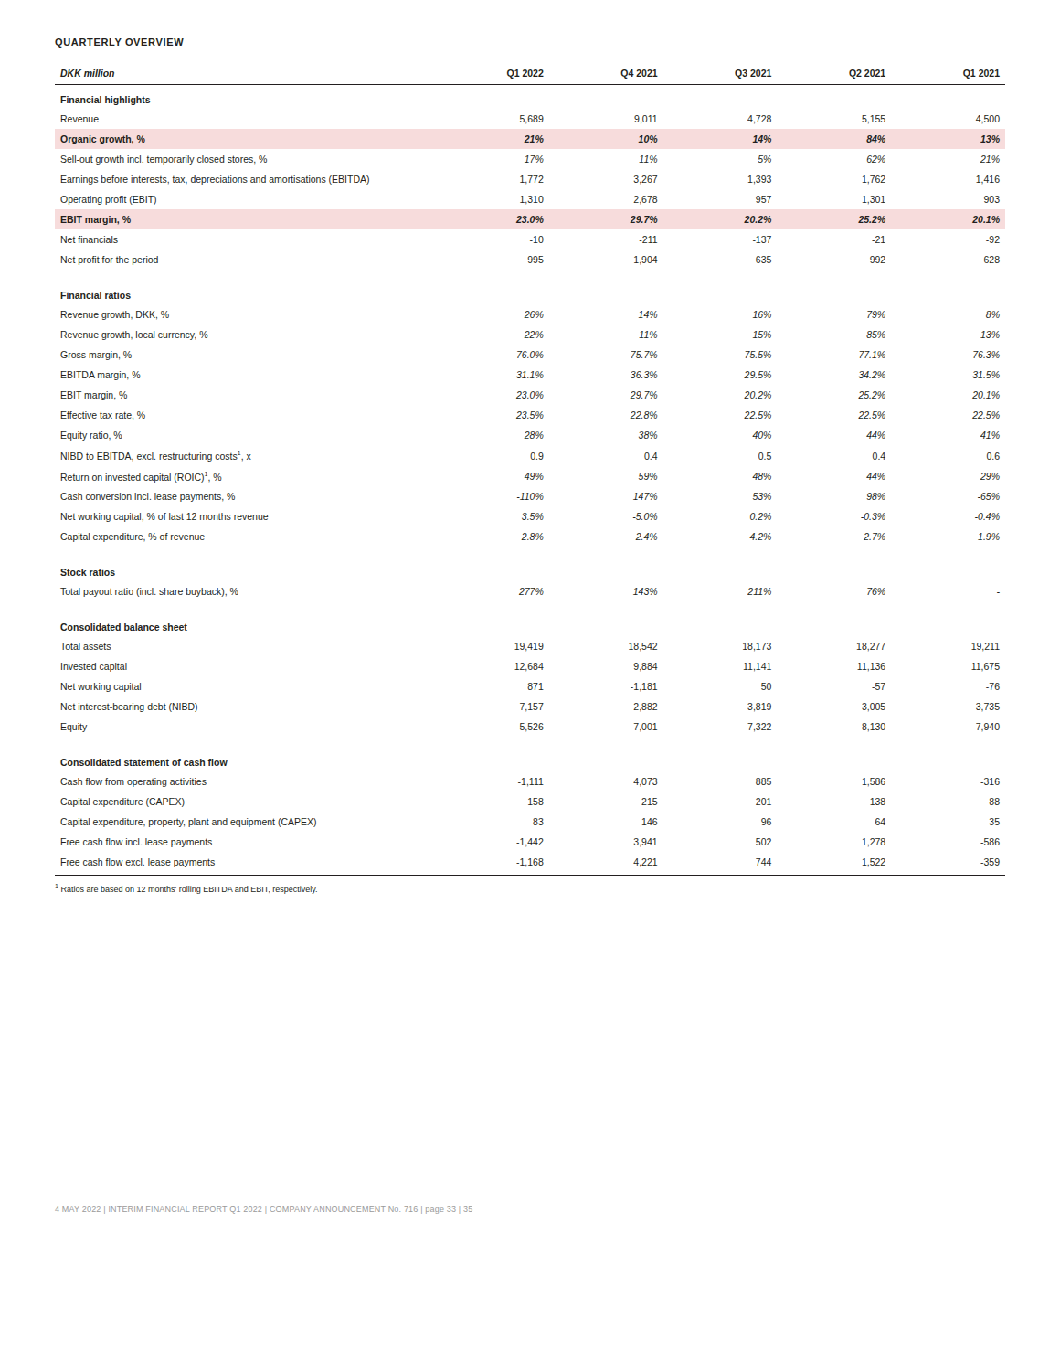Quarterly overview
| DKK million | Q1 2022 | Q4 2021 | Q3 2021 | Q2 2021 | Q1 2021 |
| --- | --- | --- | --- | --- | --- |
| Financial highlights | | | | | |
| Revenue | 5,689 | 9,011 | 4,728 | 5,155 | 4,500 |
| Organic growth, % | 21% | 10% | 14% | 84% | 13% |
| Sell-out growth incl. temporarily closed stores, % | 17% | 11% | 5% | 62% | 21% |
| Earnings before interests, tax, depreciations and amortisations (EBITDA) | 1,772 | 3,267 | 1,393 | 1,762 | 1,416 |
| Operating profit (EBIT) | 1,310 | 2,678 | 957 | 1,301 | 903 |
| EBIT margin, % | 23.0% | 29.7% | 20.2% | 25.2% | 20.1% |
| Net financials | -10 | -211 | -137 | -21 | -92 |
| Net profit for the period | 995 | 1,904 | 635 | 992 | 628 |
| Financial ratios | | | | | |
| Revenue growth, DKK, % | 26% | 14% | 16% | 79% | 8% |
| Revenue growth, local currency, % | 22% | 11% | 15% | 85% | 13% |
| Gross margin, % | 76.0% | 75.7% | 75.5% | 77.1% | 76.3% |
| EBITDA margin, % | 31.1% | 36.3% | 29.5% | 34.2% | 31.5% |
| EBIT margin, % | 23.0% | 29.7% | 20.2% | 25.2% | 20.1% |
| Effective tax rate, % | 23.5% | 22.8% | 22.5% | 22.5% | 22.5% |
| Equity ratio, % | 28% | 38% | 40% | 44% | 41% |
| NIBD to EBITDA, excl. restructuring costs 1 , x | 0.9 | 0.4 | 0.5 | 0.4 | 0.6 |
| Return on invested capital (ROIC) 1 , % | 49% | 59% | 48% | 44% | 29% |
| Cash conversion incl. lease payments, % | -110% | 147% | 53% | 98% | -65% |
| Net working capital, % of last 12 months revenue | 3.5% | -5.0% | 0.2% | -0.3% | -0.4% |
| Capital expenditure, % of revenue | 2.8% | 2.4% | 4.2% | 2.7% | 1.9% |
| Stock ratios | | | | | |
| Total payout ratio (incl. share buyback), % | 277% | 143% | 211% | 76% | - |
| Consolidated balance sheet | | | | | |
| Total assets | 19,419 | 18,542 | 18,173 | 18,277 | 19,211 |
| Invested capital | 12,684 | 9,884 | 11,141 | 11,136 | 11,675 |
| Net working capital | 871 | -1,181 | 50 | -57 | -76 |
| Net interest-bearing debt (NIBD) | 7,157 | 2,882 | 3,819 | 3,005 | 3,735 |
| Equity | 5,526 | 7,001 | 7,322 | 8,130 | 7,940 |
| Consolidated statement of cash flow | | | | | |
| Cash flow from operating activities | -1,111 | 4,073 | 885 | 1,586 | -316 |
| Capital expenditure (CAPEX) | 158 | 215 | 201 | 138 | 88 |
| Capital expenditure, property, plant and equipment (CAPEX) | 83 | 146 | 96 | 64 | 35 |
| Free cash flow incl. lease payments | -1,442 | 3,941 | 502 | 1,278 | -586 |
| Free cash flow excl. lease payments | -1,168 | 4,221 | 744 | 1,522 | -359 |
1 Ratios are based on 12 months' rolling EBITDA and EBIT, respectively.
4 MAY 2022 | INTERIM FINANCIAL REPORT Q1 2022 | COMPANY ANNOUNCEMENT No. 716 | page 33 | 35